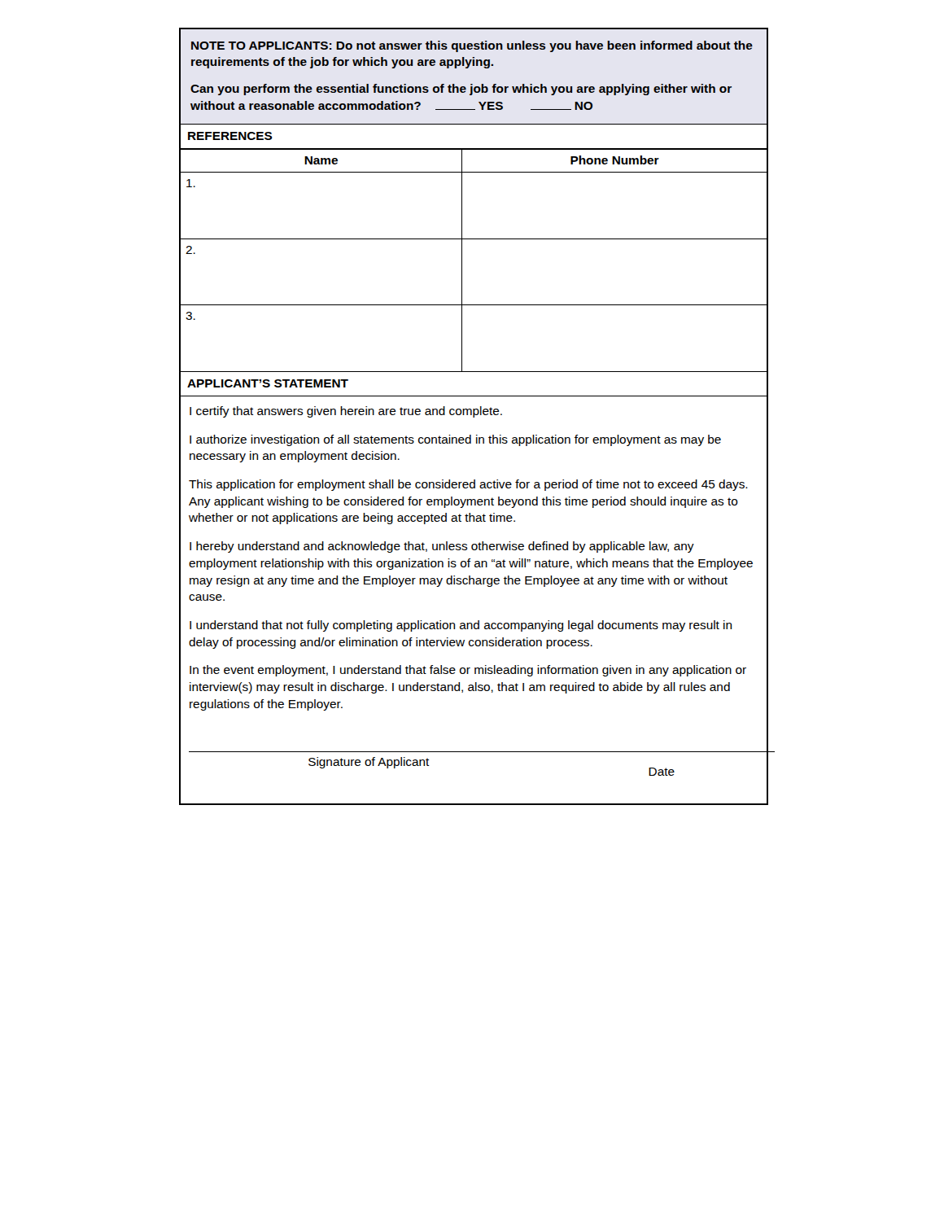NOTE TO APPLICANTS: Do not answer this question unless you have been informed about the requirements of the job for which you are applying.
Can you perform the essential functions of the job for which you are applying either with or without a reasonable accommodation? YES NO
REFERENCES
| Name | Phone Number |
| --- | --- |
| 1. | |
| 2. | |
| 3. | |
APPLICANT’S STATEMENT
I certify that answers given herein are true and complete.
I authorize investigation of all statements contained in this application for employment as may be necessary in an employment decision.
This application for employment shall be considered active for a period of time not to exceed 45 days. Any applicant wishing to be considered for employment beyond this time period should inquire as to whether or not applications are being accepted at that time.
I hereby understand and acknowledge that, unless otherwise defined by applicable law, any employment relationship with this organization is of an “at will” nature, which means that the Employee may resign at any time and the Employer may discharge the Employee at any time with or without cause.
I understand that not fully completing application and accompanying legal documents may result in delay of processing and/or elimination of interview consideration process.
In the event employment, I understand that false or misleading information given in any application or interview(s) may result in discharge. I understand, also, that I am required to abide by all rules and regulations of the Employer.
| Signature of Applicant | Date |